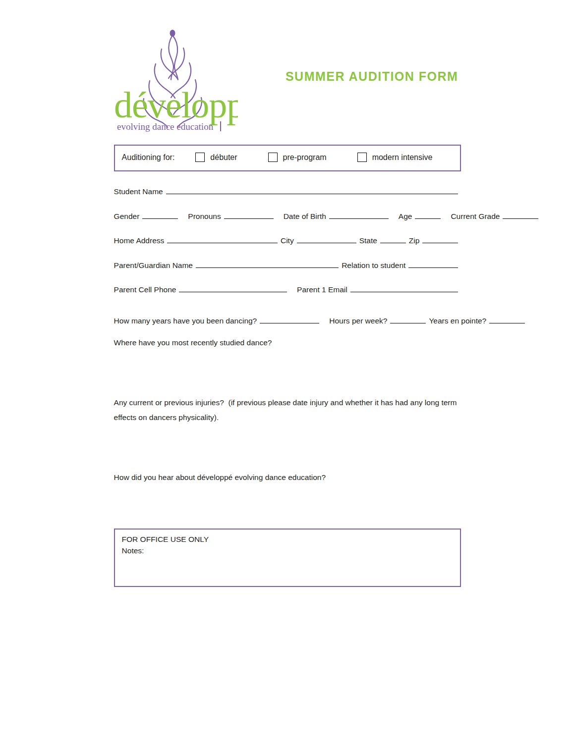développé evolving dance education
Summer Audition Form
Auditioning for: débuter pre-program modern intensive
Student Name
Gender Pronouns Date of Birth Age Current Grade
Home Address City State Zip
Parent/Guardian Name Relation to student
Parent Cell Phone Parent 1 Email
How many years have you been dancing? Hours per week? Years en pointe?
Where have you most recently studied dance?
Any current or previous injuries? (if previous please date injury and whether it has had any long term effects on dancers physicality).
How did you hear about développé evolving dance education?
FOR OFFICE USE ONLY
Notes: